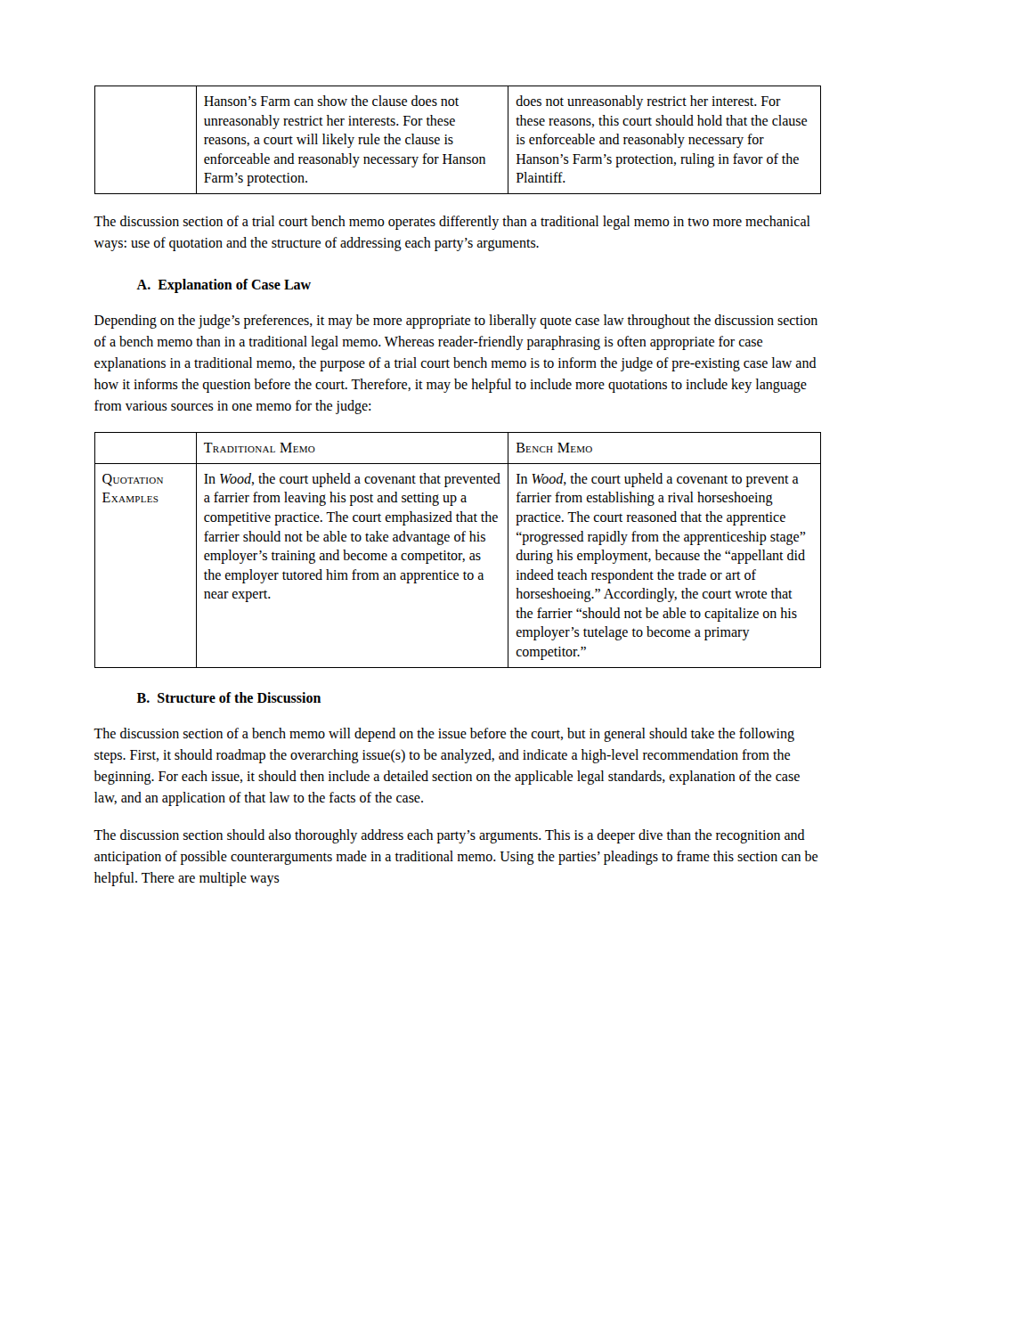| | Hanson’s Farm can show the clause does not unreasonably restrict her interests. For these reasons, a court will likely rule the clause is enforceable and reasonably necessary for Hanson Farm’s protection. | does not unreasonably restrict her interest. For these reasons, this court should hold that the clause is enforceable and reasonably necessary for Hanson’s Farm’s protection, ruling in favor of the Plaintiff. |
The discussion section of a trial court bench memo operates differently than a traditional legal memo in two more mechanical ways: use of quotation and the structure of addressing each party’s arguments.
A. Explanation of Case Law
Depending on the judge’s preferences, it may be more appropriate to liberally quote case law throughout the discussion section of a bench memo than in a traditional legal memo. Whereas reader-friendly paraphrasing is often appropriate for case explanations in a traditional memo, the purpose of a trial court bench memo is to inform the judge of pre-existing case law and how it informs the question before the court. Therefore, it may be helpful to include more quotations to include key language from various sources in one memo for the judge:
| | Traditional Memo | Bench Memo |
| Quotation Examples | In Wood , the court upheld a covenant that prevented a farrier from leaving his post and setting up a competitive practice. The court emphasized that the farrier should not be able to take advantage of his employer’s training and become a competitor, as the employer tutored him from an apprentice to a near expert. | In Wood , the court upheld a covenant to prevent a farrier from establishing a rival horseshoeing practice. The court reasoned that the apprentice “progressed rapidly from the apprenticeship stage” during his employment, because the “appellant did indeed teach respondent the trade or art of horseshoeing.” Accordingly, the court wrote that the farrier “should not be able to capitalize on his employer’s tutelage to become a primary competitor.” |
B. Structure of the Discussion
The discussion section of a bench memo will depend on the issue before the court, but in general should take the following steps. First, it should roadmap the overarching issue(s) to be analyzed, and indicate a high-level recommendation from the beginning. For each issue, it should then include a detailed section on the applicable legal standards, explanation of the case law, and an application of that law to the facts of the case.
The discussion section should also thoroughly address each party’s arguments. This is a deeper dive than the recognition and anticipation of possible counterarguments made in a traditional memo. Using the parties’ pleadings to frame this section can be helpful. There are multiple ways